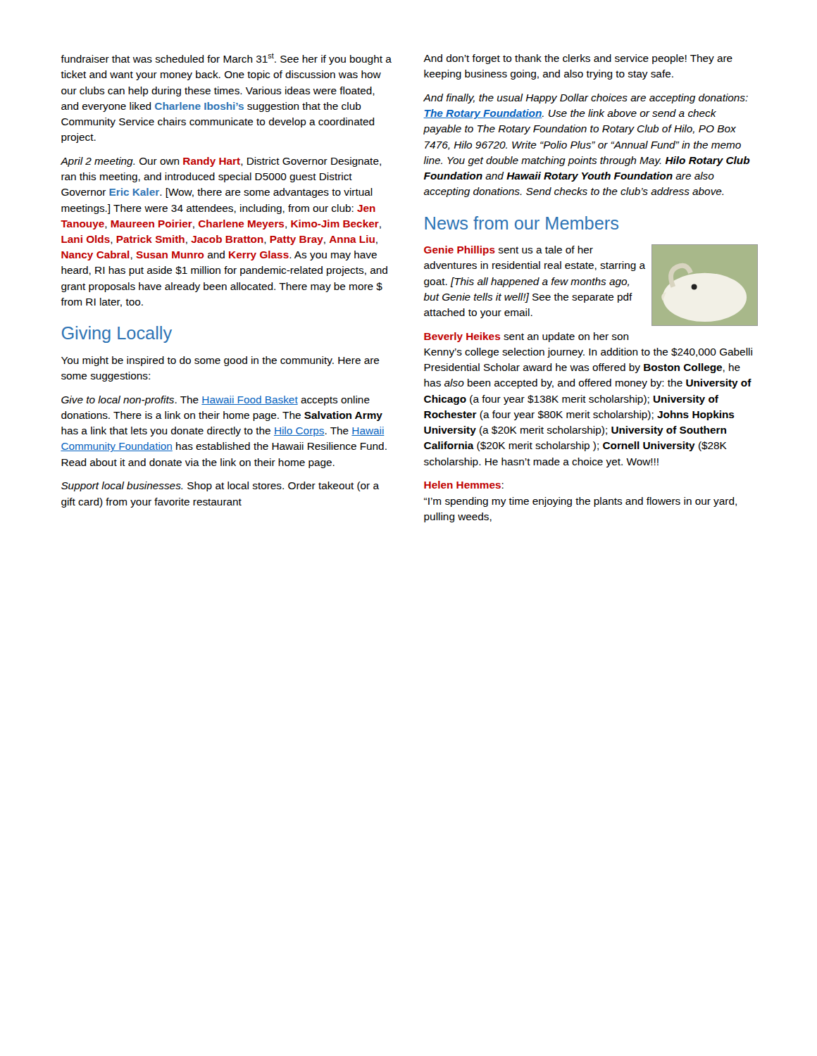fundraiser that was scheduled for March 31st. See her if you bought a ticket and want your money back. One topic of discussion was how our clubs can help during these times. Various ideas were floated, and everyone liked Charlene Iboshi’s suggestion that the club Community Service chairs communicate to develop a coordinated project.
April 2 meeting. Our own Randy Hart, District Governor Designate, ran this meeting, and introduced special D5000 guest District Governor Eric Kaler. [Wow, there are some advantages to virtual meetings.] There were 34 attendees, including, from our club: Jen Tanouye, Maureen Poirier, Charlene Meyers, Kimo-Jim Becker, Lani Olds, Patrick Smith, Jacob Bratton, Patty Bray, Anna Liu, Nancy Cabral, Susan Munro and Kerry Glass. As you may have heard, RI has put aside $1 million for pandemic-related projects, and grant proposals have already been allocated. There may be more $ from RI later, too.
Giving Locally
You might be inspired to do some good in the community. Here are some suggestions:
Give to local non-profits. The Hawaii Food Basket accepts online donations. There is a link on their home page. The Salvation Army has a link that lets you donate directly to the Hilo Corps. The Hawaii Community Foundation has established the Hawaii Resilience Fund. Read about it and donate via the link on their home page.
Support local businesses. Shop at local stores. Order takeout (or a gift card) from your favorite restaurant
And don’t forget to thank the clerks and service people! They are keeping business going, and also trying to stay safe.
And finally, the usual Happy Dollar choices are accepting donations: The Rotary Foundation. Use the link above or send a check payable to The Rotary Foundation to Rotary Club of Hilo, PO Box 7476, Hilo 96720. Write “Polio Plus” or “Annual Fund” in the memo line. You get double matching points through May. Hilo Rotary Club Foundation and Hawaii Rotary Youth Foundation are also accepting donations. Send checks to the club’s address above.
News from our Members
Genie Phillips sent us a tale of her adventures in residential real estate, starring a goat. [This all happened a few months ago, but Genie tells it well!] See the separate pdf attached to your email.
Beverly Heikes sent an update on her son Kenny’s college selection journey. In addition to the $240,000 Gabelli Presidential Scholar award he was offered by Boston College, he has also been accepted by, and offered money by: the University of Chicago (a four year $138K merit scholarship); University of Rochester (a four year $80K merit scholarship); Johns Hopkins University (a $20K merit scholarship); University of Southern California ($20K merit scholarship ); Cornell University ($28K scholarship. He hasn’t made a choice yet. Wow!!!
Helen Hemmes:
“I’m spending my time enjoying the plants and flowers in our yard, pulling weeds,